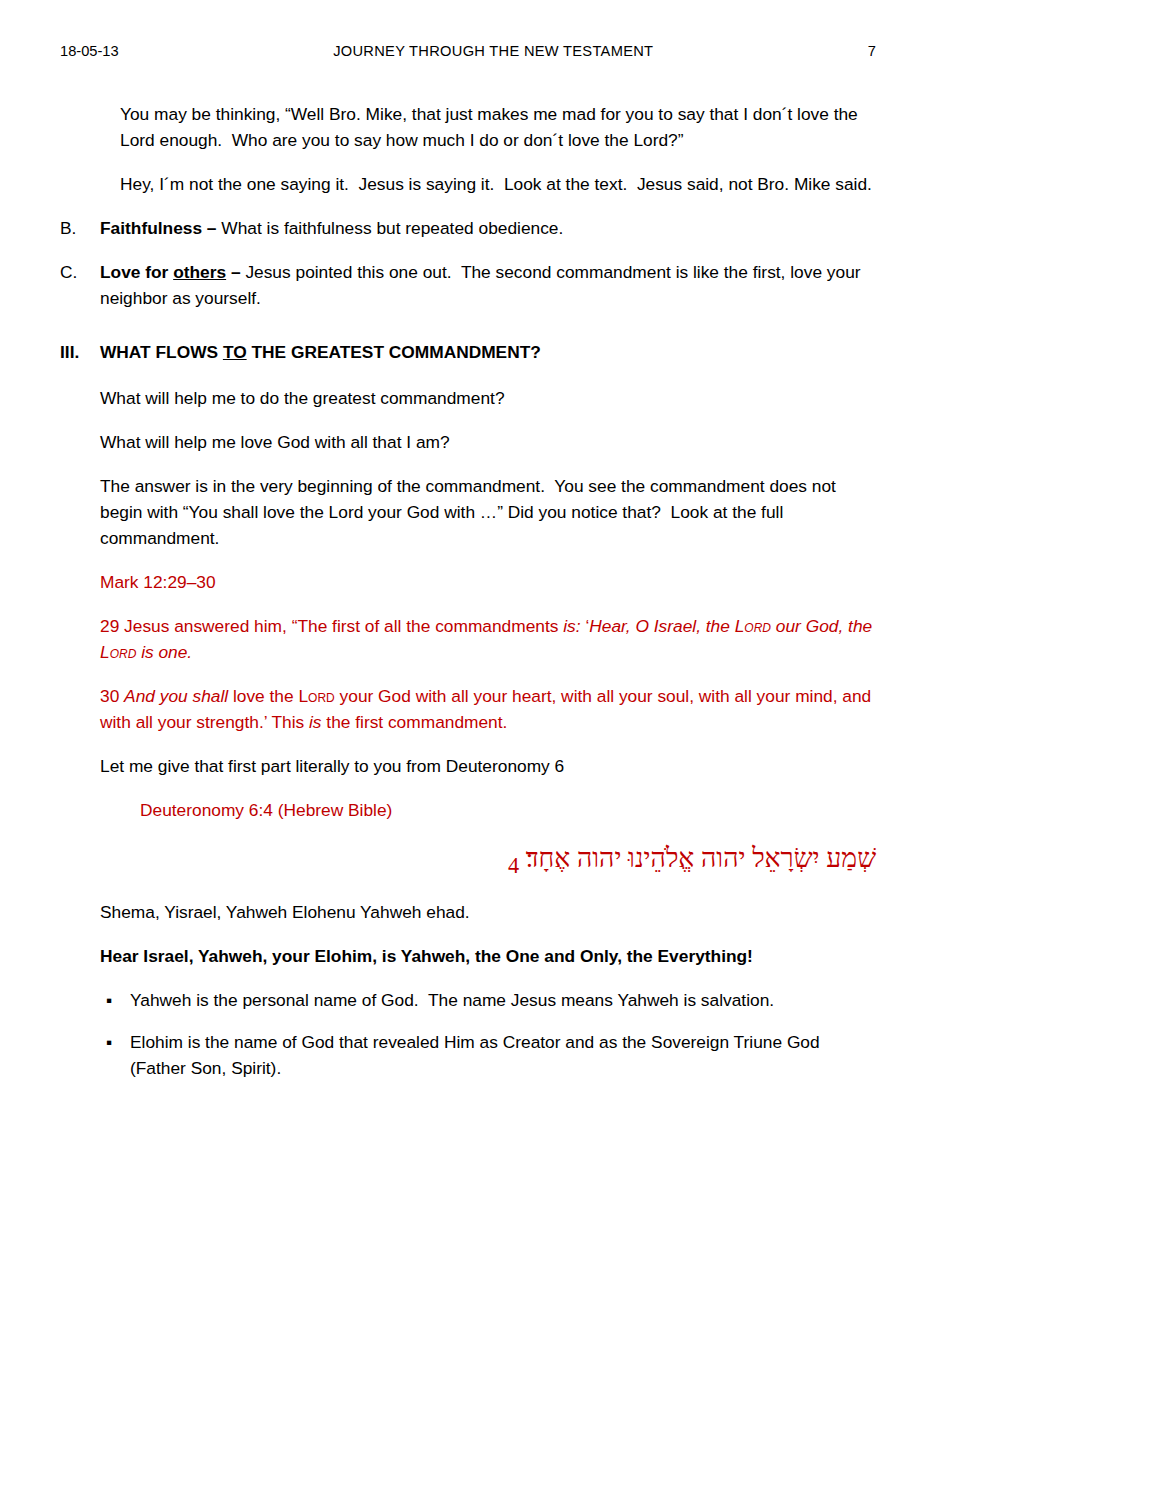18-05-13 JOURNEY THROUGH THE NEW TESTAMENT 7
You may be thinking, “Well Bro. Mike, that just makes me mad for you to say that I don´t love the Lord enough. Who are you to say how much I do or don´t love the Lord?”
Hey, I´m not the one saying it. Jesus is saying it. Look at the text. Jesus said, not Bro. Mike said.
B. Faithfulness – What is faithfulness but repeated obedience.
C. Love for others – Jesus pointed this one out. The second commandment is like the first, love your neighbor as yourself.
III. WHAT FLOWS TO THE GREATEST COMMANDMENT?
What will help me to do the greatest commandment?
What will help me love God with all that I am?
The answer is in the very beginning of the commandment. You see the commandment does not begin with “You shall love the Lord your God with …” Did you notice that? Look at the full commandment.
Mark 12:29–30
29 Jesus answered him, “The first of all the commandments is: ‘Hear, O Israel, the Lord our God, the Lord is one.
30 And you shall love the Lord your God with all your heart, with all your soul, with all your mind, and with all your strength.’ This is the first commandment.
Let me give that first part literally to you from Deuteronomy 6
Deuteronomy 6:4 (Hebrew Bible)
שְׁמַע יִשְׂרָאֵל יהוה אֱלֹהֵינוּ יהוה אֶחָד׃ 4
Shema, Yisrael, Yahweh Elohenu Yahweh ehad.
Hear Israel, Yahweh, your Elohim, is Yahweh, the One and Only, the Everything!
Yahweh is the personal name of God. The name Jesus means Yahweh is salvation.
Elohim is the name of God that revealed Him as Creator and as the Sovereign Triune God (Father Son, Spirit).